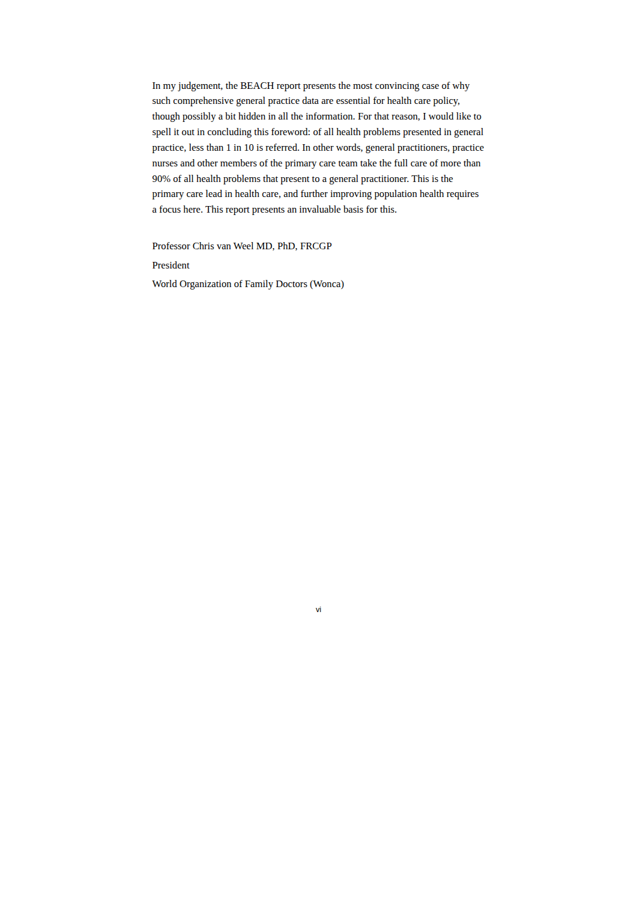In my judgement, the BEACH report presents the most convincing case of why such comprehensive general practice data are essential for health care policy, though possibly a bit hidden in all the information. For that reason, I would like to spell it out in concluding this foreword: of all health problems presented in general practice, less than 1 in 10 is referred. In other words, general practitioners, practice nurses and other members of the primary care team take the full care of more than 90% of all health problems that present to a general practitioner. This is the primary care lead in health care, and further improving population health requires a focus here. This report presents an invaluable basis for this.
Professor Chris van Weel MD, PhD, FRCGP
President
World Organization of Family Doctors (Wonca)
vi